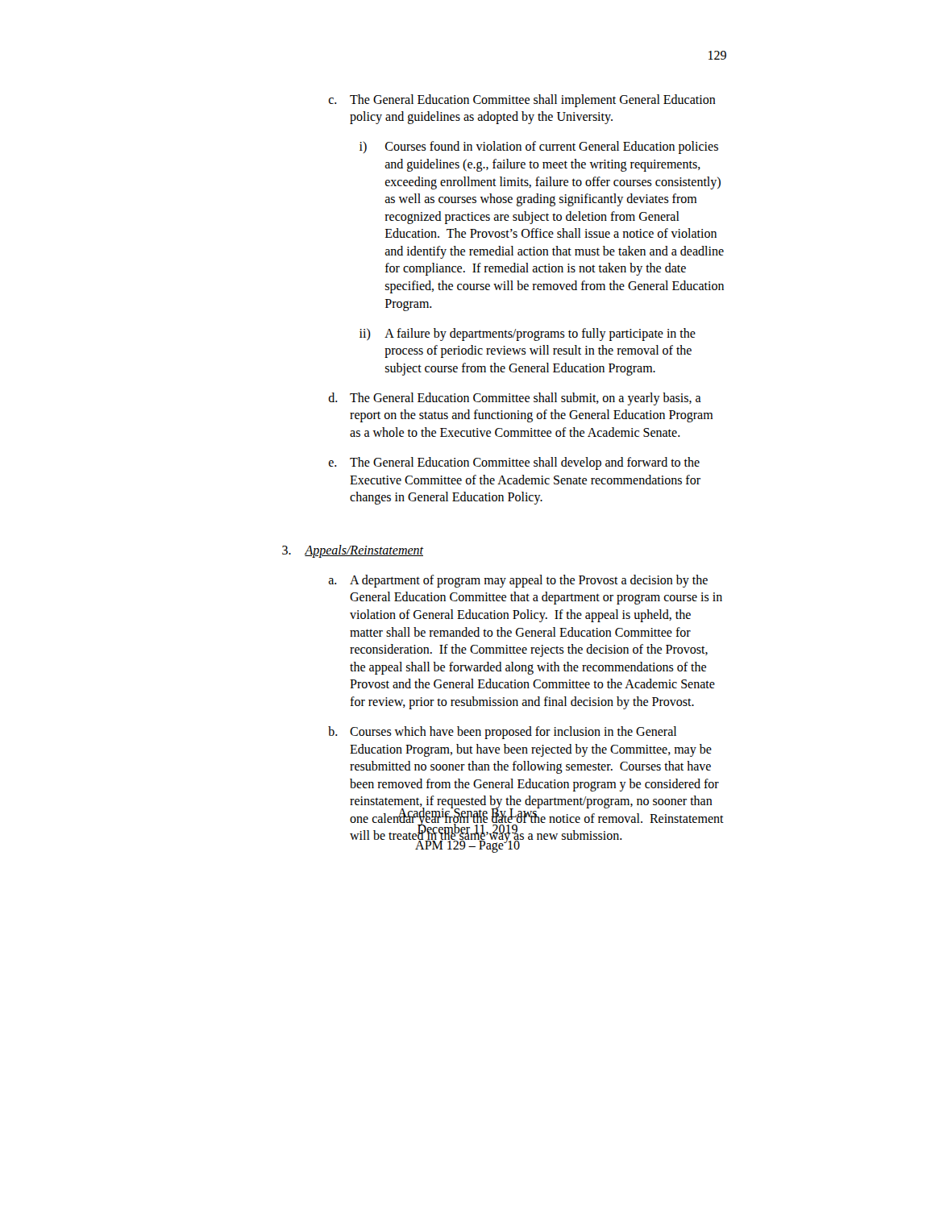129
c.
The General Education Committee shall implement General Education policy and guidelines as adopted by the University.
i)
Courses found in violation of current General Education policies and guidelines (e.g., failure to meet the writing requirements, exceeding enrollment limits, failure to offer courses consistently) as well as courses whose grading significantly deviates from recognized practices are subject to deletion from General Education. The Provost’s Office shall issue a notice of violation and identify the remedial action that must be taken and a deadline for compliance. If remedial action is not taken by the date specified, the course will be removed from the General Education Program.
ii)
A failure by departments/programs to fully participate in the process of periodic reviews will result in the removal of the subject course from the General Education Program.
d.
The General Education Committee shall submit, on a yearly basis, a report on the status and functioning of the General Education Program as a whole to the Executive Committee of the Academic Senate.
e.
The General Education Committee shall develop and forward to the Executive Committee of the Academic Senate recommendations for changes in General Education Policy.
3.
Appeals/Reinstatement
a.
A department of program may appeal to the Provost a decision by the General Education Committee that a department or program course is in violation of General Education Policy. If the appeal is upheld, the matter shall be remanded to the General Education Committee for reconsideration. If the Committee rejects the decision of the Provost, the appeal shall be forwarded along with the recommendations of the Provost and the General Education Committee to the Academic Senate for review, prior to resubmission and final decision by the Provost.
b.
Courses which have been proposed for inclusion in the General Education Program, but have been rejected by the Committee, may be resubmitted no sooner than the following semester. Courses that have been removed from the General Education program y be considered for reinstatement, if requested by the department/program, no sooner than one calendar year from the date of the notice of removal. Reinstatement will be treated in the same way as a new submission.
Academic Senate By Laws
December 11, 2019
APM 129 – Page 10